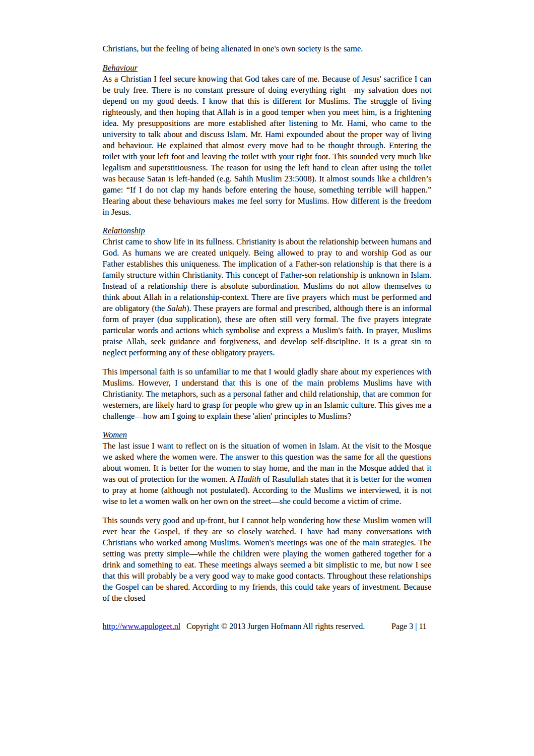Christians, but the feeling of being alienated in one's own society is the same.
Behaviour
As a Christian I feel secure knowing that God takes care of me. Because of Jesus' sacrifice I can be truly free. There is no constant pressure of doing everything right—my salvation does not depend on my good deeds. I know that this is different for Muslims. The struggle of living righteously, and then hoping that Allah is in a good temper when you meet him, is a frightening idea. My presuppositions are more established after listening to Mr. Hami, who came to the university to talk about and discuss Islam. Mr. Hami expounded about the proper way of living and behaviour. He explained that almost every move had to be thought through. Entering the toilet with your left foot and leaving the toilet with your right foot. This sounded very much like legalism and superstitiousness. The reason for using the left hand to clean after using the toilet was because Satan is left-handed (e.g. Sahih Muslim 23:5008). It almost sounds like a children’s game: “If I do not clap my hands before entering the house, something terrible will happen.” Hearing about these behaviours makes me feel sorry for Muslims. How different is the freedom in Jesus.
Relationship
Christ came to show life in its fullness. Christianity is about the relationship between humans and God. As humans we are created uniquely. Being allowed to pray to and worship God as our Father establishes this uniqueness. The implication of a Father-son relationship is that there is a family structure within Christianity. This concept of Father-son relationship is unknown in Islam. Instead of a relationship there is absolute subordination. Muslims do not allow themselves to think about Allah in a relationship-context. There are five prayers which must be performed and are obligatory (the Salah). These prayers are formal and prescribed, although there is an informal form of prayer (dua supplication), these are often still very formal. The five prayers integrate particular words and actions which symbolise and express a Muslim's faith. In prayer, Muslims praise Allah, seek guidance and forgiveness, and develop self-discipline. It is a great sin to neglect performing any of these obligatory prayers.
This impersonal faith is so unfamiliar to me that I would gladly share about my experiences with Muslims. However, I understand that this is one of the main problems Muslims have with Christianity. The metaphors, such as a personal father and child relationship, that are common for westerners, are likely hard to grasp for people who grew up in an Islamic culture. This gives me a challenge—how am I going to explain these 'alien' principles to Muslims?
Women
The last issue I want to reflect on is the situation of women in Islam. At the visit to the Mosque we asked where the women were. The answer to this question was the same for all the questions about women. It is better for the women to stay home, and the man in the Mosque added that it was out of protection for the women. A Hadith of Rasulullah states that it is better for the women to pray at home (although not postulated). According to the Muslims we interviewed, it is not wise to let a women walk on her own on the street—she could become a victim of crime.
This sounds very good and up-front, but I cannot help wondering how these Muslim women will ever hear the Gospel, if they are so closely watched. I have had many conversations with Christians who worked among Muslims. Women's meetings was one of the main strategies. The setting was pretty simple—while the children were playing the women gathered together for a drink and something to eat. These meetings always seemed a bit simplistic to me, but now I see that this will probably be a very good way to make good contacts. Throughout these relationships the Gospel can be shared. According to my friends, this could take years of investment. Because of the closed
http://www.apologeet.nl Copyright © 2013 Jurgen Hofmann All rights reserved. Page 3 | 11